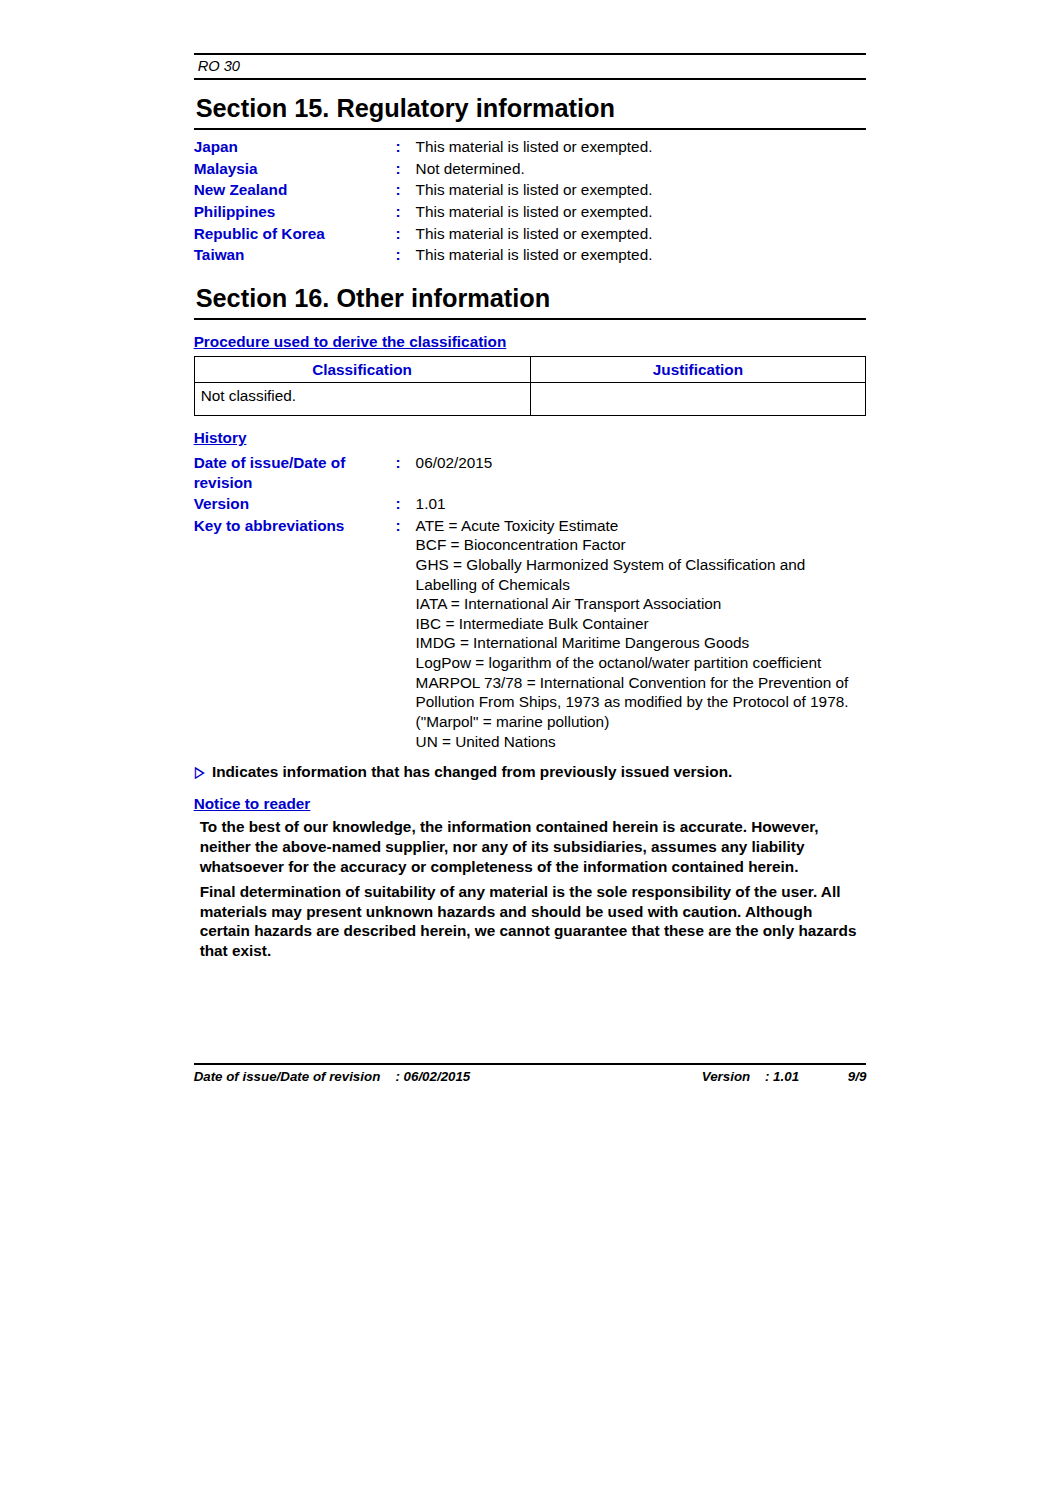RO 30
Section 15. Regulatory information
| Japan | : | This material is listed or exempted. |
| Malaysia | : | Not determined. |
| New Zealand | : | This material is listed or exempted. |
| Philippines | : | This material is listed or exempted. |
| Republic of Korea | : | This material is listed or exempted. |
| Taiwan | : | This material is listed or exempted. |
Section 16. Other information
Procedure used to derive the classification
| Classification | Justification |
| --- | --- |
| Not classified. | |
History
| Date of issue/Date of revision | : | 06/02/2015 |
| Version | : | 1.01 |
| Key to abbreviations | : | ATE = Acute Toxicity Estimate BCF = Bioconcentration Factor GHS = Globally Harmonized System of Classification and Labelling of Chemicals IATA = International Air Transport Association IBC = Intermediate Bulk Container IMDG = International Maritime Dangerous Goods LogPow = logarithm of the octanol/water partition coefficient MARPOL 73/78 = International Convention for the Prevention of Pollution From Ships, 1973 as modified by the Protocol of 1978. ("Marpol" = marine pollution) UN = United Nations |
▷ Indicates information that has changed from previously issued version.
Notice to reader
To the best of our knowledge, the information contained herein is accurate. However, neither the above-named supplier, nor any of its subsidiaries, assumes any liability whatsoever for the accuracy or completeness of the information contained herein.
Final determination of suitability of any material is the sole responsibility of the user. All materials may present unknown hazards and should be used with caution. Although certain hazards are described herein, we cannot guarantee that these are the only hazards that exist.
| Date of issue/Date of revision | : 06/02/2015 | Version : 1.01 | 9/9 |